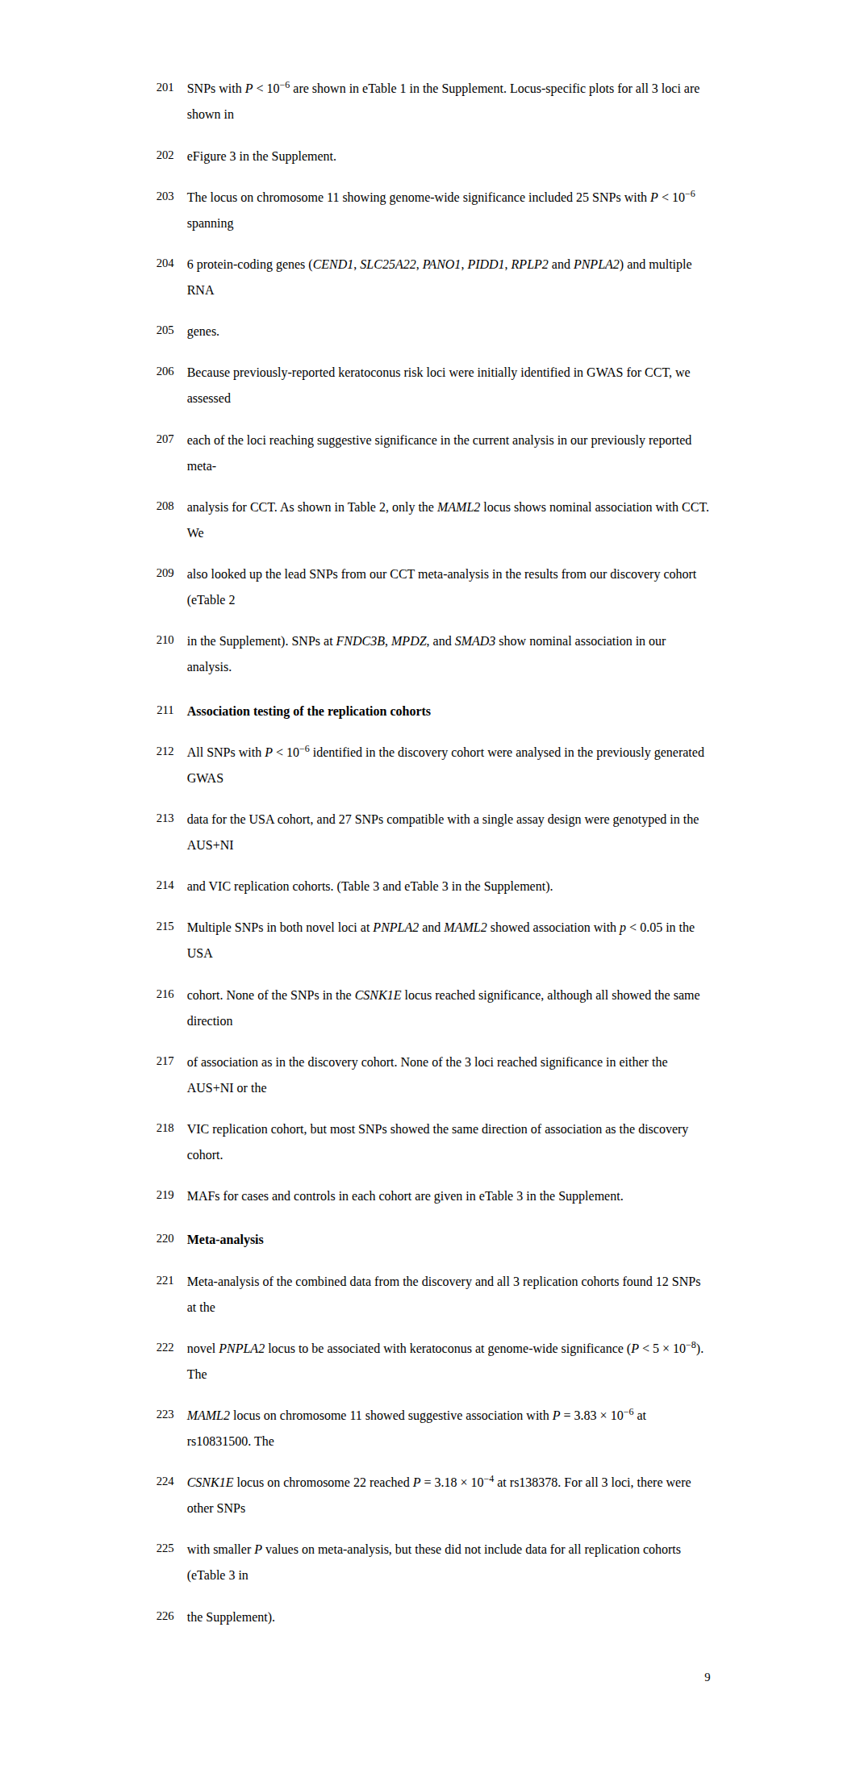201 SNPs with P < 10−6 are shown in eTable 1 in the Supplement. Locus-specific plots for all 3 loci are shown in
202eFigure 3 in the Supplement.
203 The locus on chromosome 11 showing genome-wide significance included 25 SNPs with P < 10−6 spanning
2046 protein-coding genes (CEND1, SLC25A22, PANO1, PIDD1, RPLP2 and PNPLA2) and multiple RNA
205genes.
206 Because previously-reported keratoconus risk loci were initially identified in GWAS for CCT, we assessed
207each of the loci reaching suggestive significance in the current analysis in our previously reported meta-
208analysis for CCT. As shown in Table 2, only the MAML2 locus shows nominal association with CCT. We
209also looked up the lead SNPs from our CCT meta-analysis in the results from our discovery cohort (eTable 2
210in the Supplement). SNPs at FNDC3B, MPDZ, and SMAD3 show nominal association in our analysis.
211 Association testing of the replication cohorts
212 All SNPs with P < 10−6 identified in the discovery cohort were analysed in the previously generated GWAS
213data for the USA cohort, and 27 SNPs compatible with a single assay design were genotyped in the AUS+NI
214and VIC replication cohorts. (Table 3 and eTable 3 in the Supplement).
215 Multiple SNPs in both novel loci at PNPLA2 and MAML2 showed association with p < 0.05 in the USA
216cohort. None of the SNPs in the CSNK1E locus reached significance, although all showed the same direction
217of association as in the discovery cohort. None of the 3 loci reached significance in either the AUS+NI or the
218 VIC replication cohort, but most SNPs showed the same direction of association as the discovery cohort.
219 MAFs for cases and controls in each cohort are given in eTable 3 in the Supplement.
220 Meta-analysis
221 Meta-analysis of the combined data from the discovery and all 3 replication cohorts found 12 SNPs at the
222novel PNPLA2 locus to be associated with keratoconus at genome-wide significance (P < 5 × 10−8). The
223 MAML2 locus on chromosome 11 showed suggestive association with P = 3.83 × 10−6 at rs10831500. The
224 CSNK1E locus on chromosome 22 reached P = 3.18 × 10−4 at rs138378. For all 3 loci, there were other SNPs
225with smaller P values on meta-analysis, but these did not include data for all replication cohorts (eTable 3 in
226the Supplement).
9